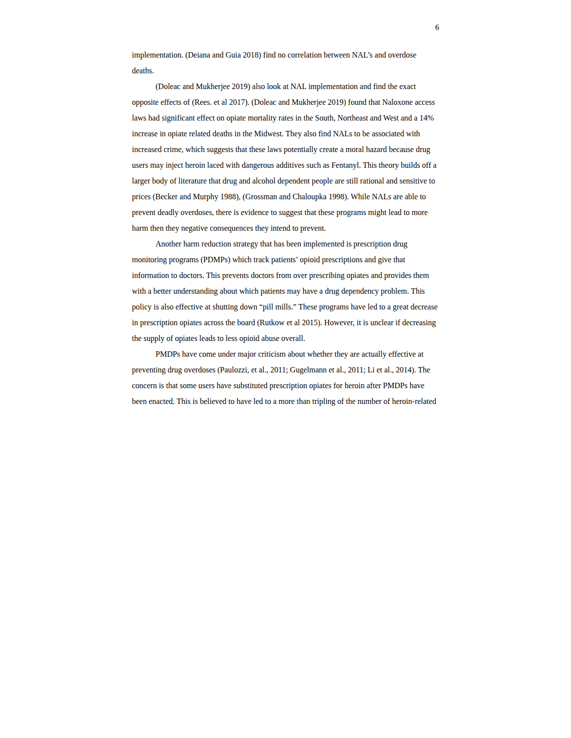6
implementation. (Deiana and Guia 2018) find no correlation between NAL’s and overdose deaths.
(Doleac and Mukherjee 2019) also look at NAL implementation and find the exact opposite effects of (Rees. et al 2017). (Doleac and Mukherjee 2019) found that Naloxone access laws had significant effect on opiate mortality rates in the South, Northeast and West and a 14% increase in opiate related deaths in the Midwest. They also find NALs to be associated with increased crime, which suggests that these laws potentially create a moral hazard because drug users may inject heroin laced with dangerous additives such as Fentanyl. This theory builds off a larger body of literature that drug and alcohol dependent people are still rational and sensitive to prices (Becker and Murphy 1988), (Grossman and Chaloupka 1998). While NALs are able to prevent deadly overdoses, there is evidence to suggest that these programs might lead to more harm then they negative consequences they intend to prevent.
Another harm reduction strategy that has been implemented is prescription drug monitoring programs (PDMPs) which track patients’ opioid prescriptions and give that information to doctors. This prevents doctors from over prescribing opiates and provides them with a better understanding about which patients may have a drug dependency problem. This policy is also effective at shutting down “pill mills.” These programs have led to a great decrease in prescription opiates across the board (Rutkow et al 2015). However, it is unclear if decreasing the supply of opiates leads to less opioid abuse overall.
PMDPs have come under major criticism about whether they are actually effective at preventing drug overdoses (Paulozzi, et al., 2011; Gugelmann et al., 2011; Li et al., 2014). The concern is that some users have substituted prescription opiates for heroin after PMDPs have been enacted. This is believed to have led to a more than tripling of the number of heroin-related